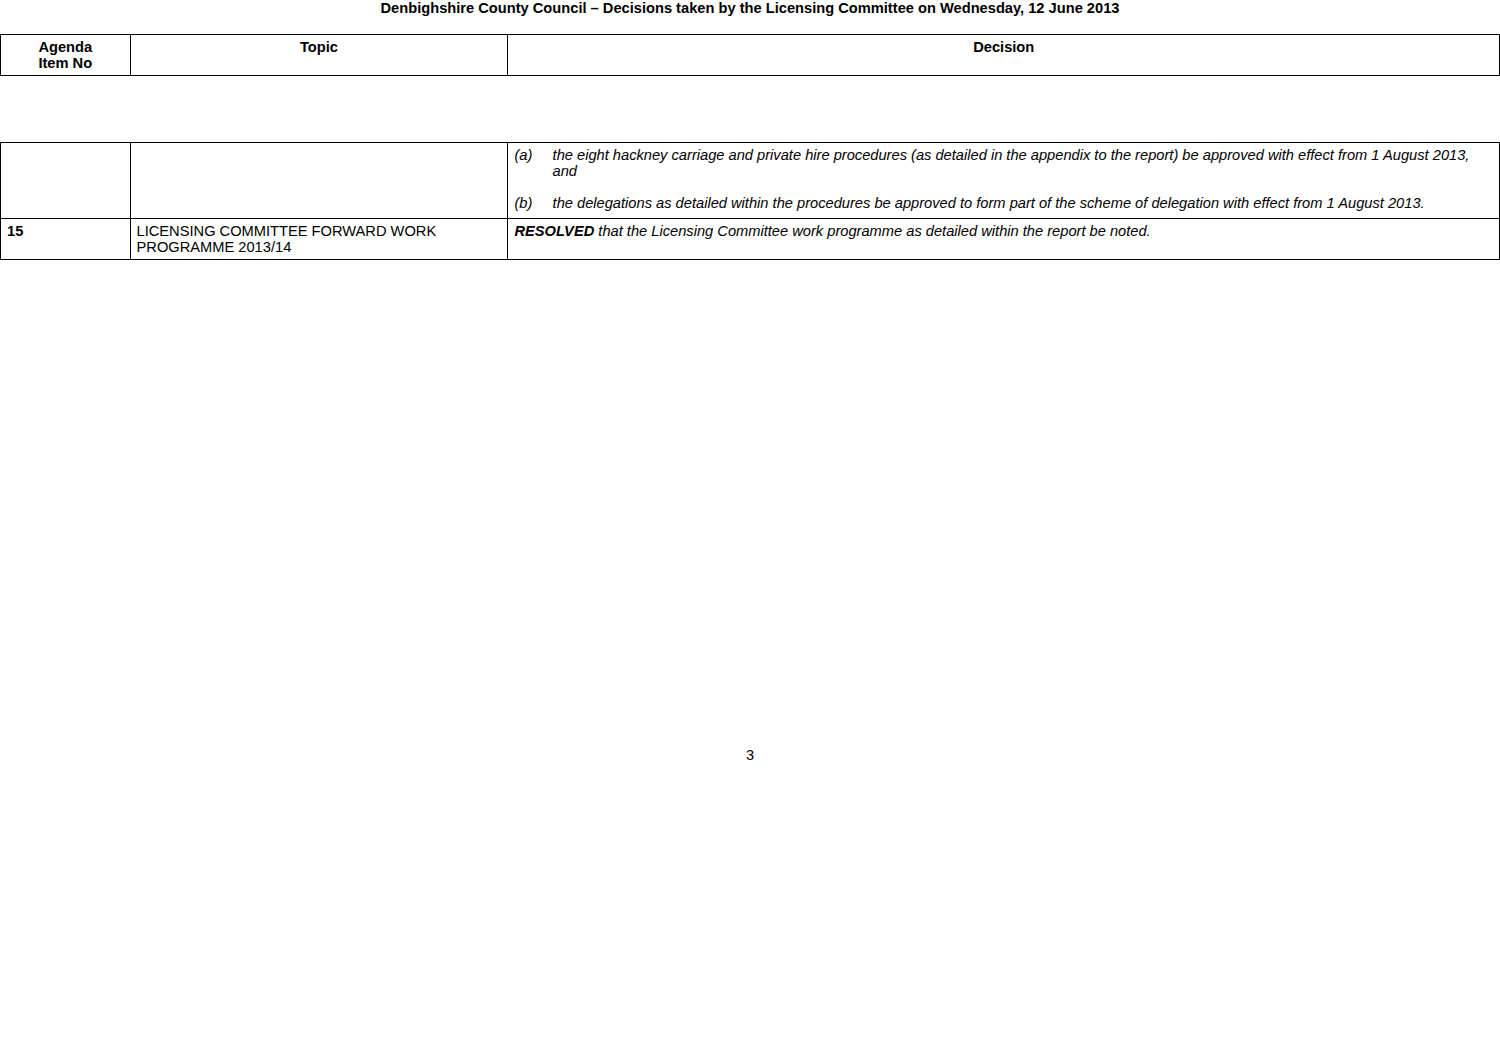Denbighshire County Council – Decisions taken by the Licensing Committee on Wednesday, 12 June 2013
| Agenda Item No | Topic | Decision |
| --- | --- | --- |
| | | (a) the eight hackney carriage and private hire procedures (as detailed in the appendix to the report) be approved with effect from 1 August 2013, and (b) the delegations as detailed within the procedures be approved to form part of the scheme of delegation with effect from 1 August 2013. |
| 15 | LICENSING COMMITTEE FORWARD WORK PROGRAMME 2013/14 | RESOLVED that the Licensing Committee work programme as detailed within the report be noted. |
3